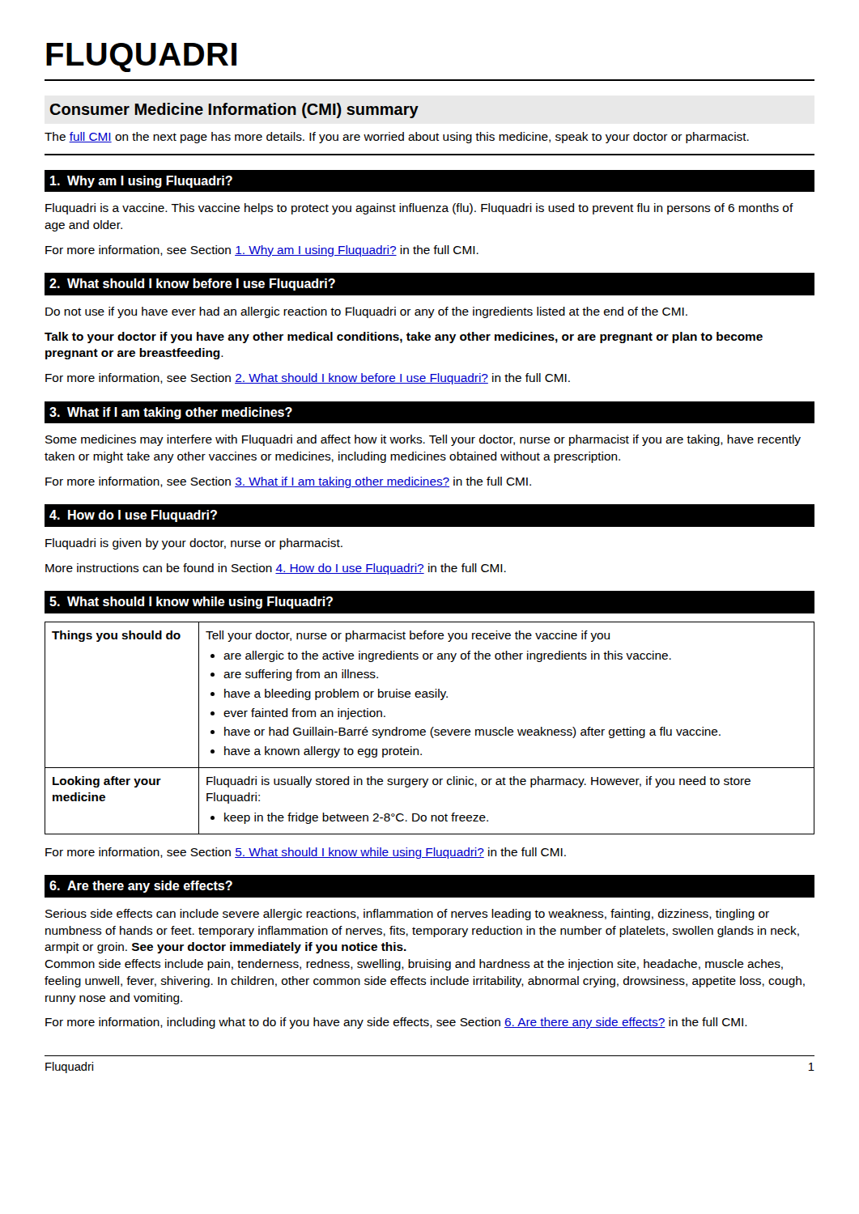FLUQUADRI
Consumer Medicine Information (CMI) summary
The full CMI on the next page has more details. If you are worried about using this medicine, speak to your doctor or pharmacist.
1. Why am I using Fluquadri?
Fluquadri is a vaccine. This vaccine helps to protect you against influenza (flu). Fluquadri is used to prevent flu in persons of 6 months of age and older.
For more information, see Section 1. Why am I using Fluquadri? in the full CMI.
2. What should I know before I use Fluquadri?
Do not use if you have ever had an allergic reaction to Fluquadri or any of the ingredients listed at the end of the CMI.
Talk to your doctor if you have any other medical conditions, take any other medicines, or are pregnant or plan to become pregnant or are breastfeeding.
For more information, see Section 2. What should I know before I use Fluquadri? in the full CMI.
3. What if I am taking other medicines?
Some medicines may interfere with Fluquadri and affect how it works. Tell your doctor, nurse or pharmacist if you are taking, have recently taken or might take any other vaccines or medicines, including medicines obtained without a prescription.
For more information, see Section 3. What if I am taking other medicines? in the full CMI.
4. How do I use Fluquadri?
Fluquadri is given by your doctor, nurse or pharmacist.
More instructions can be found in Section 4. How do I use Fluquadri? in the full CMI.
5. What should I know while using Fluquadri?
| Things you should do | Tell your doctor, nurse or pharmacist before you receive the vaccine if you are allergic to the active ingredients or any of the other ingredients in this vaccine. are suffering from an illness. have a bleeding problem or bruise easily. ever fainted from an injection. have or had Guillain-Barré syndrome (severe muscle weakness) after getting a flu vaccine. have a known allergy to egg protein. |
| Looking after your medicine | Fluquadri is usually stored in the surgery or clinic, or at the pharmacy. However, if you need to store Fluquadri: keep in the fridge between 2-8°C. Do not freeze. |
For more information, see Section 5. What should I know while using Fluquadri? in the full CMI.
6. Are there any side effects?
Serious side effects can include severe allergic reactions, inflammation of nerves leading to weakness, fainting, dizziness, tingling or numbness of hands or feet. temporary inflammation of nerves, fits, temporary reduction in the number of platelets, swollen glands in neck, armpit or groin. See your doctor immediately if you notice this.
Common side effects include pain, tenderness, redness, swelling, bruising and hardness at the injection site, headache, muscle aches, feeling unwell, fever, shivering. In children, other common side effects include irritability, abnormal crying, drowsiness, appetite loss, cough, runny nose and vomiting.
For more information, including what to do if you have any side effects, see Section 6. Are there any side effects? in the full CMI.
Fluquadri 1